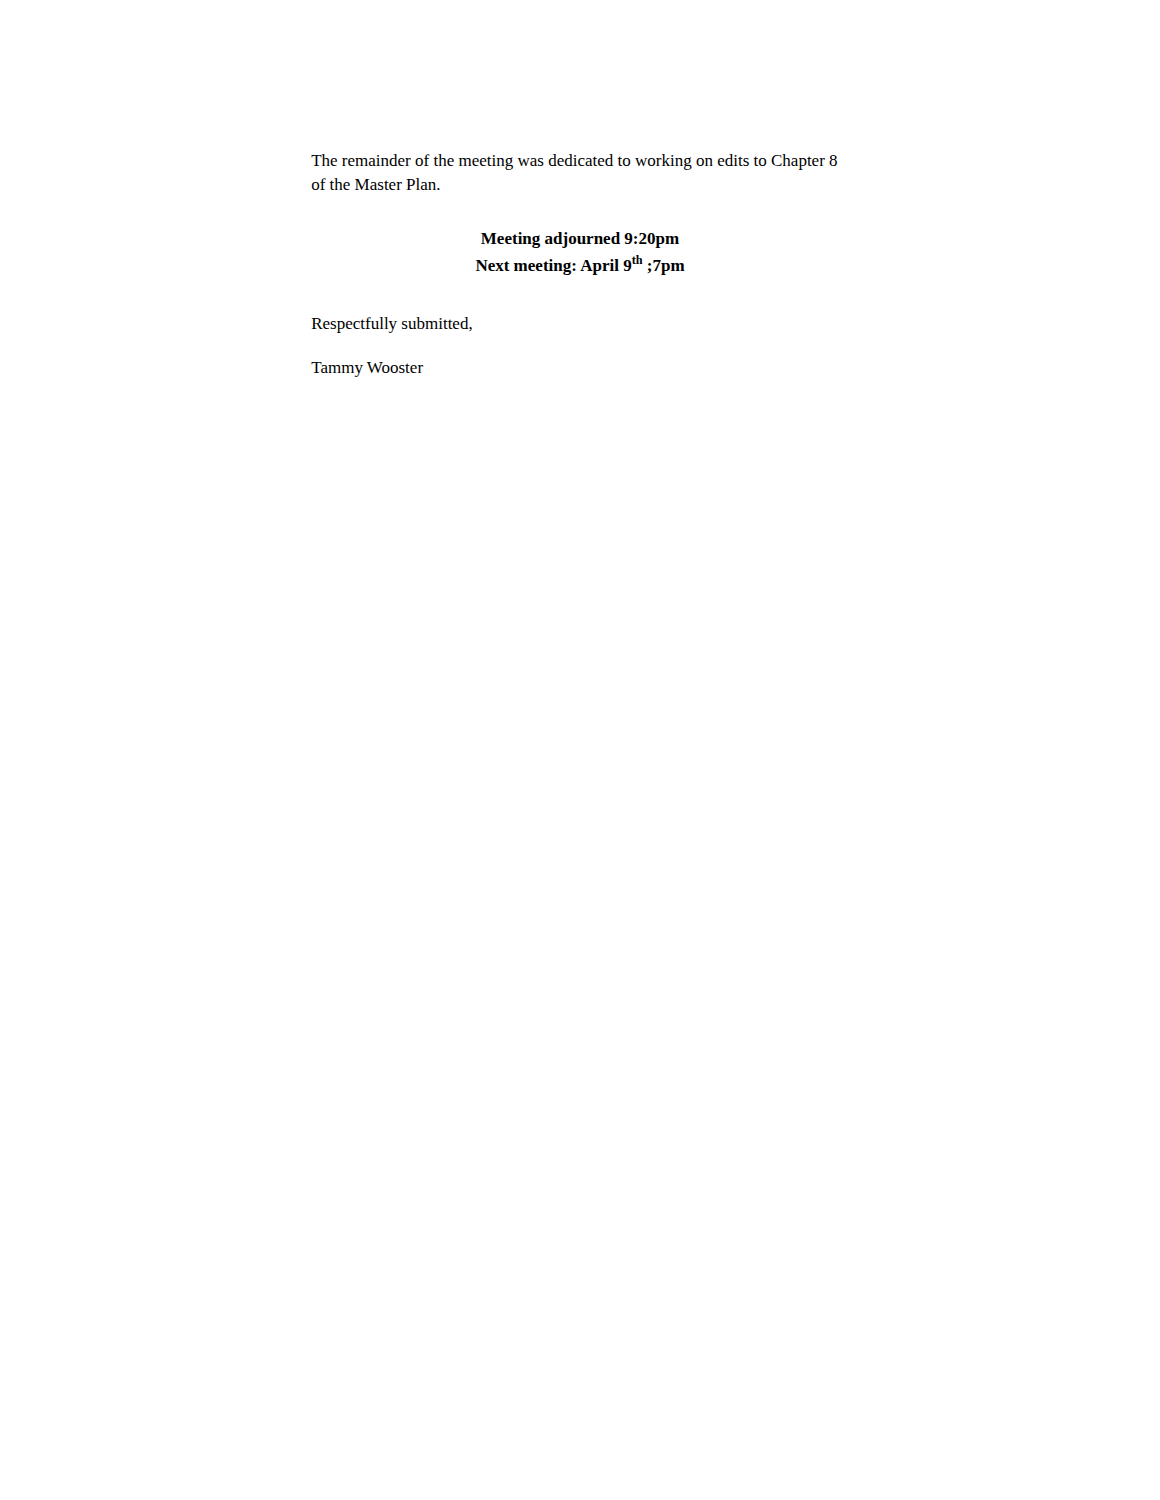The remainder of the meeting was dedicated to working on edits to Chapter 8 of the Master Plan.
Meeting adjourned 9:20pm Next meeting: April 9th ;7pm
Respectfully submitted,
Tammy Wooster